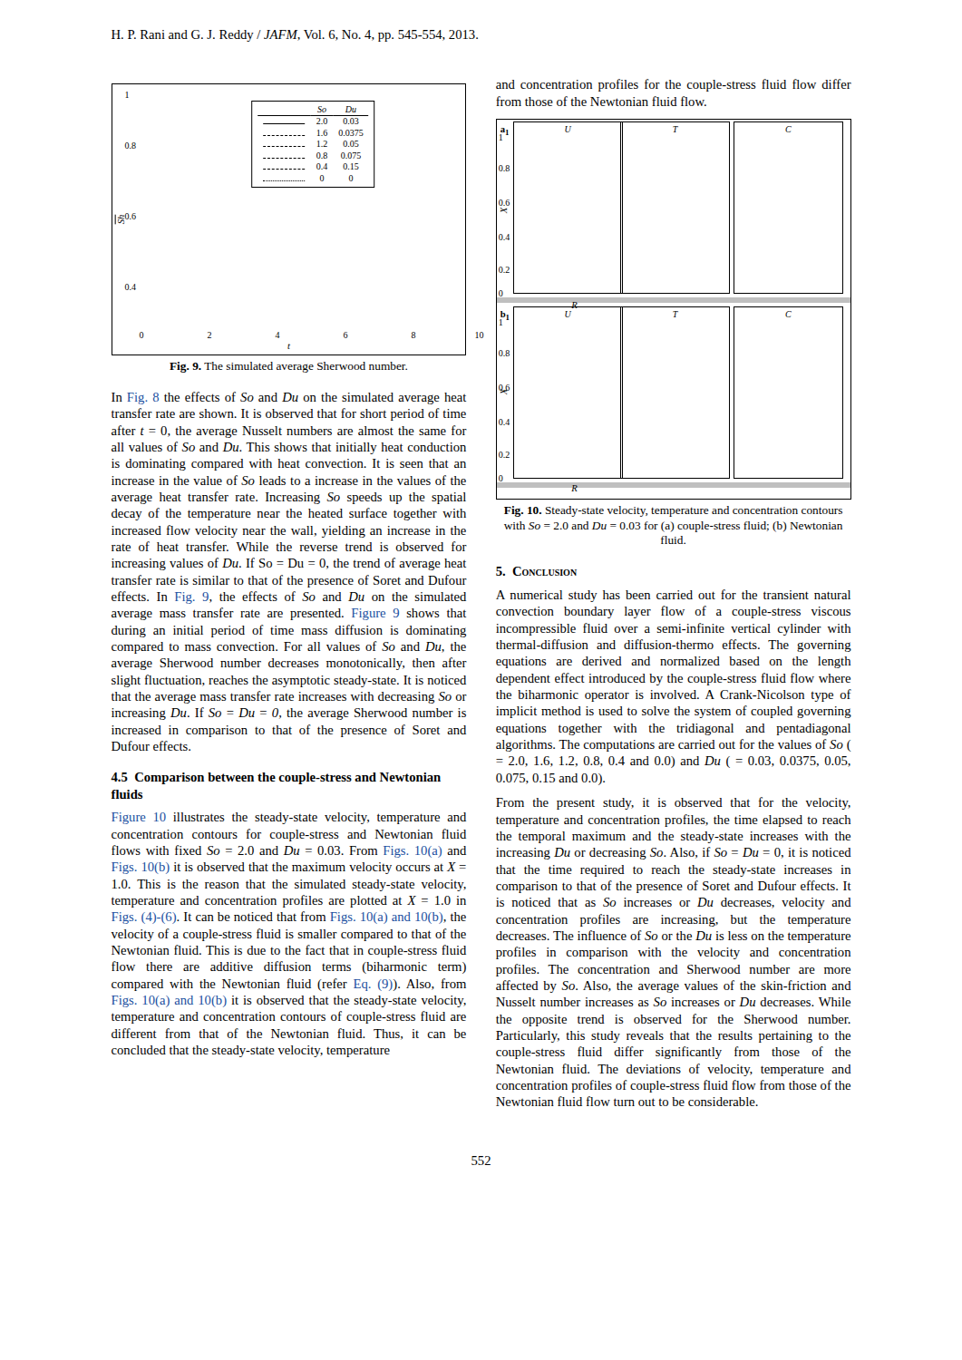H. P. Rani and G. J. Reddy / JAFM, Vol. 6, No. 4, pp. 545-554, 2013.
1
0.8
0.6
0.4
Sh
0
2
4
6
8
10
t
| | So | Du |
| | 2.0 | 0.03 |
| | 1.6 | 0.0375 |
| | 1.2 | 0.05 |
| | 0.8 | 0.075 |
| | 0.4 | 0.15 |
| | 0 | 0 |
Fig. 9. The simulated average Sherwood number.
In Fig. 8 the effects of So and Du on the simulated average heat transfer rate are shown. It is observed that for short period of time after t = 0, the average Nusselt numbers are almost the same for all values of So and Du. This shows that initially heat conduction is dominating compared with heat convection. It is seen that an increase in the value of So leads to a increase in the values of the average heat transfer rate. Increasing So speeds up the spatial decay of the temperature near the heated surface together with increased flow velocity near the wall, yielding an increase in the rate of heat transfer. While the reverse trend is observed for increasing values of Du. If So = Du = 0, the trend of average heat transfer rate is similar to that of the presence of Soret and Dufour effects. In Fig. 9, the effects of So and Du on the simulated average mass transfer rate are presented. Figure 9 shows that during an initial period of time mass diffusion is dominating compared to mass convection. For all values of So and Du, the average Sherwood number decreases monotonically, then after slight fluctuation, reaches the asymptotic steady-state. It is noticed that the average mass transfer rate increases with decreasing So or increasing Du. If So = Du = 0, the average Sherwood number is increased in comparison to that of the presence of Soret and Dufour effects.
4.5 Comparison between the couple-stress and Newtonian fluids
Figure 10 illustrates the steady-state velocity, temperature and concentration contours for couple-stress and Newtonian fluid flows with fixed So = 2.0 and Du = 0.03. From Figs. 10(a) and Figs. 10(b) it is observed that the maximum velocity occurs at X = 1.0. This is the reason that the simulated steady-state velocity, temperature and concentration profiles are plotted at X = 1.0 in Figs. (4)-(6). It can be noticed that from Figs. 10(a) and 10(b), the velocity of a couple-stress fluid is smaller compared to that of the Newtonian fluid. This is due to the fact that in couple-stress fluid flow there are additive diffusion terms (biharmonic term) compared with the Newtonian fluid (refer Eq. (9)). Also, from Figs. 10(a) and 10(b) it is observed that the steady-state velocity, temperature and concentration contours of couple-stress fluid are different from that of the Newtonian fluid. Thus, it can be concluded that the steady-state velocity, temperature
and concentration profiles for the couple-stress fluid flow differ from those of the Newtonian fluid flow.
a1
U
T
C
b1
U
T
C
1
0.8
0.6
0.4
0.2
0
1
0.8
0.6
0.4
0.2
0
X
X
R
R
Fig. 10. Steady-state velocity, temperature and concentration contours with So = 2.0 and Du = 0.03 for (a) couple-stress fluid; (b) Newtonian fluid.
5. Conclusion
A numerical study has been carried out for the transient natural convection boundary layer flow of a couple-stress viscous incompressible fluid over a semi-infinite vertical cylinder with thermal-diffusion and diffusion-thermo effects. The governing equations are derived and normalized based on the length dependent effect introduced by the couple-stress fluid flow where the biharmonic operator is involved. A Crank-Nicolson type of implicit method is used to solve the system of coupled governing equations together with the tridiagonal and pentadiagonal algorithms. The computations are carried out for the values of So ( = 2.0, 1.6, 1.2, 0.8, 0.4 and 0.0) and Du ( = 0.03, 0.0375, 0.05, 0.075, 0.15 and 0.0).
From the present study, it is observed that for the velocity, temperature and concentration profiles, the time elapsed to reach the temporal maximum and the steady-state increases with the increasing Du or decreasing So. Also, if So = Du = 0, it is noticed that the time required to reach the steady-state increases in comparison to that of the presence of Soret and Dufour effects. It is noticed that as So increases or Du decreases, velocity and concentration profiles are increasing, but the temperature decreases. The influence of So or the Du is less on the temperature profiles in comparison with the velocity and concentration profiles. The concentration and Sherwood number are more affected by So. Also, the average values of the skin-friction and Nusselt number increases as So increases or Du decreases. While the opposite trend is observed for the Sherwood number. Particularly, this study reveals that the results pertaining to the couple-stress fluid differ significantly from those of the Newtonian fluid. The deviations of velocity, temperature and concentration profiles of couple-stress fluid flow from those of the Newtonian fluid flow turn out to be considerable.
552